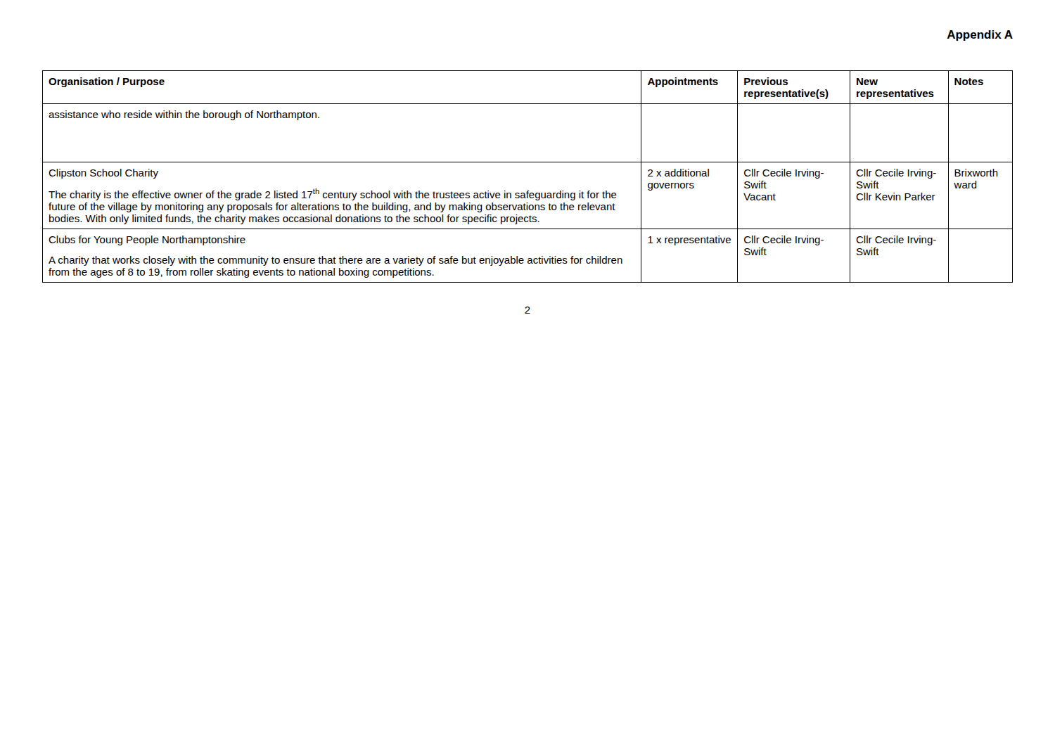Appendix A
| Organisation / Purpose | Appointments | Previous representative(s) | New representatives | Notes |
| --- | --- | --- | --- | --- |
| assistance who reside within the borough of Northampton. | | | | |
| Clipston School Charity The charity is the effective owner of the grade 2 listed 17 th century school with the trustees active in safeguarding it for the future of the village by monitoring any proposals for alterations to the building, and by making observations to the relevant bodies. With only limited funds, the charity makes occasional donations to the school for specific projects. | 2 x additional governors | Cllr Cecile Irving-Swift Vacant | Cllr Cecile Irving-Swift Cllr Kevin Parker | Brixworth ward |
| Clubs for Young People Northamptonshire A charity that works closely with the community to ensure that there are a variety of safe but enjoyable activities for children from the ages of 8 to 19, from roller skating events to national boxing competitions. | 1 x representative | Cllr Cecile Irving-Swift | Cllr Cecile Irving-Swift | |
2